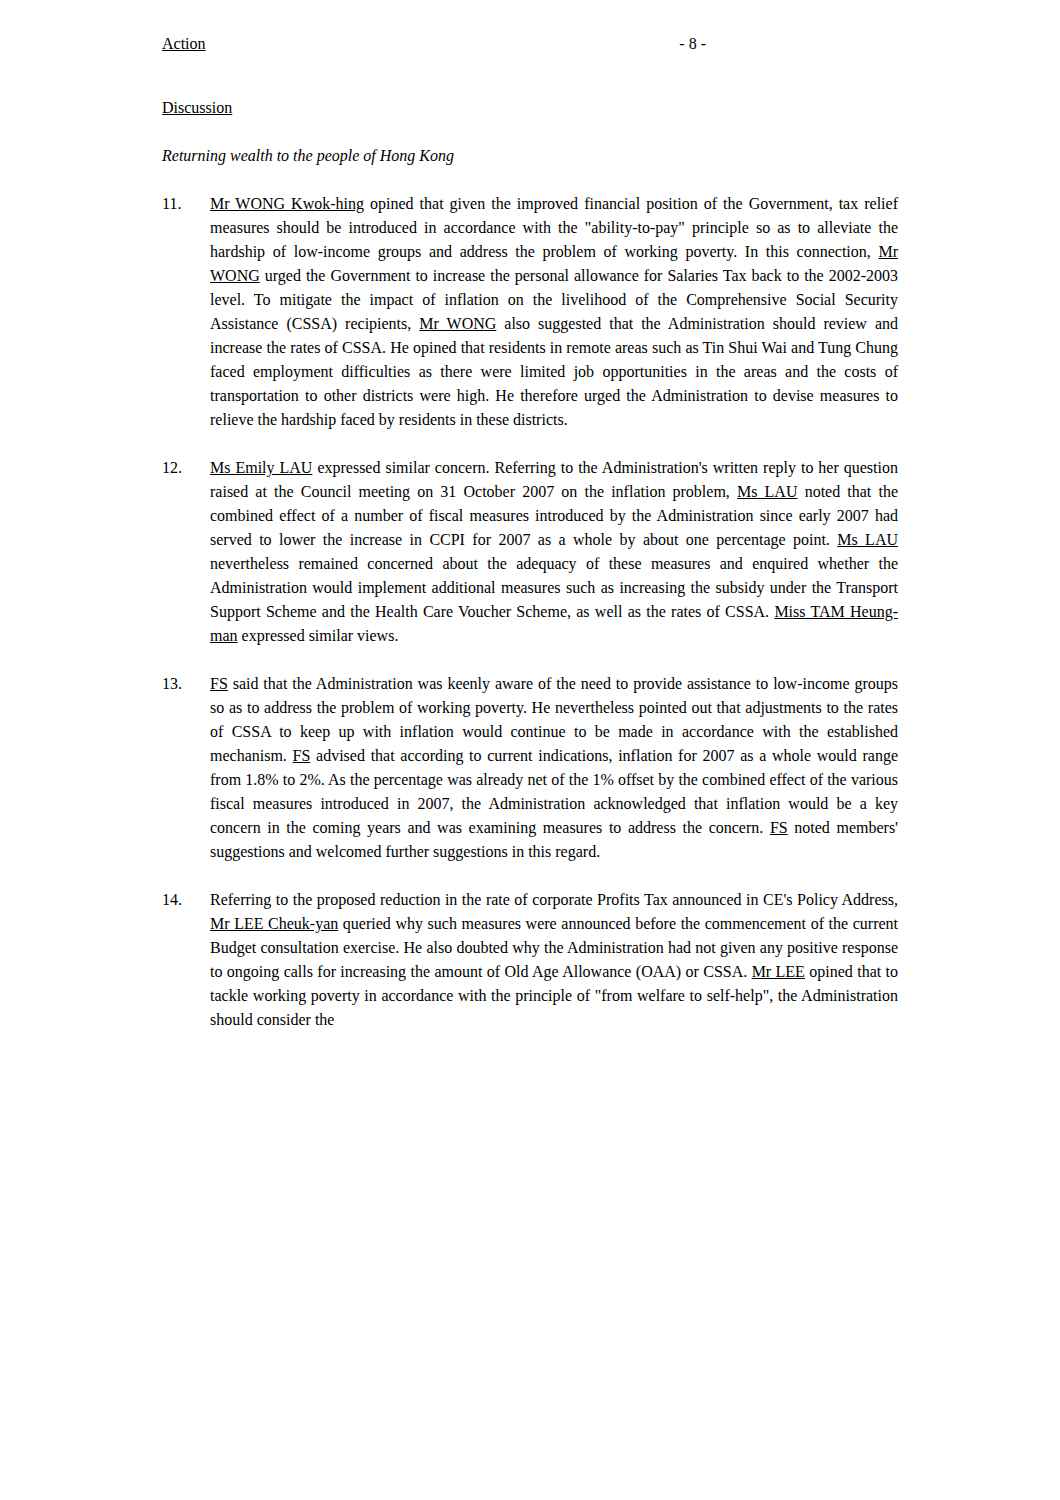Action - 8 -
Discussion
Returning wealth to the people of Hong Kong
11.
Mr WONG Kwok-hing opined that given the improved financial position of the Government, tax relief measures should be introduced in accordance with the "ability-to-pay" principle so as to alleviate the hardship of low-income groups and address the problem of working poverty. In this connection, Mr WONG urged the Government to increase the personal allowance for Salaries Tax back to the 2002-2003 level. To mitigate the impact of inflation on the livelihood of the Comprehensive Social Security Assistance (CSSA) recipients, Mr WONG also suggested that the Administration should review and increase the rates of CSSA. He opined that residents in remote areas such as Tin Shui Wai and Tung Chung faced employment difficulties as there were limited job opportunities in the areas and the costs of transportation to other districts were high. He therefore urged the Administration to devise measures to relieve the hardship faced by residents in these districts.
12.
Ms Emily LAU expressed similar concern. Referring to the Administration's written reply to her question raised at the Council meeting on 31 October 2007 on the inflation problem, Ms LAU noted that the combined effect of a number of fiscal measures introduced by the Administration since early 2007 had served to lower the increase in CCPI for 2007 as a whole by about one percentage point. Ms LAU nevertheless remained concerned about the adequacy of these measures and enquired whether the Administration would implement additional measures such as increasing the subsidy under the Transport Support Scheme and the Health Care Voucher Scheme, as well as the rates of CSSA. Miss TAM Heung-man expressed similar views.
13.
FS said that the Administration was keenly aware of the need to provide assistance to low-income groups so as to address the problem of working poverty. He nevertheless pointed out that adjustments to the rates of CSSA to keep up with inflation would continue to be made in accordance with the established mechanism. FS advised that according to current indications, inflation for 2007 as a whole would range from 1.8% to 2%. As the percentage was already net of the 1% offset by the combined effect of the various fiscal measures introduced in 2007, the Administration acknowledged that inflation would be a key concern in the coming years and was examining measures to address the concern. FS noted members' suggestions and welcomed further suggestions in this regard.
14.
Referring to the proposed reduction in the rate of corporate Profits Tax announced in CE's Policy Address, Mr LEE Cheuk-yan queried why such measures were announced before the commencement of the current Budget consultation exercise. He also doubted why the Administration had not given any positive response to ongoing calls for increasing the amount of Old Age Allowance (OAA) or CSSA. Mr LEE opined that to tackle working poverty in accordance with the principle of "from welfare to self-help", the Administration should consider the